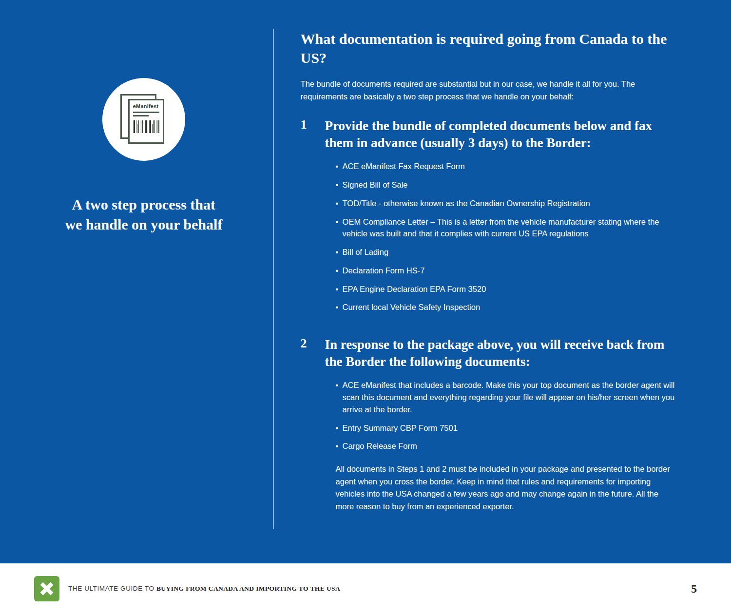eManifest
A two step process that we handle on your behalf
What documentation is required going from Canada to the US?
The bundle of documents required are substantial but in our case, we handle it all for you. The requirements are basically a two step process that we handle on your behalf:
1
Provide the bundle of completed documents below and fax them in advance (usually 3 days) to the Border:
ACE eManifest Fax Request Form
Signed Bill of Sale
TOD/Title - otherwise known as the Canadian Ownership Registration
OEM Compliance Letter – This is a letter from the vehicle manufacturer stating where the vehicle was built and that it complies with current US EPA regulations
Bill of Lading
Declaration Form HS-7
EPA Engine Declaration EPA Form 3520
Current local Vehicle Safety Inspection
2
In response to the package above, you will receive back from the Border the following documents:
ACE eManifest that includes a barcode. Make this your top document as the border agent will scan this document and everything regarding your file will appear on his/her screen when you arrive at the border.
Entry Summary CBP Form 7501
Cargo Release Form
All documents in Steps 1 and 2 must be included in your package and presented to the border agent when you cross the border. Keep in mind that rules and requirements for importing vehicles into the USA changed a few years ago and may change again in the future. All the more reason to buy from an experienced exporter.
The Ultimate Guide to Buying from Canada and Importing to the USA
5